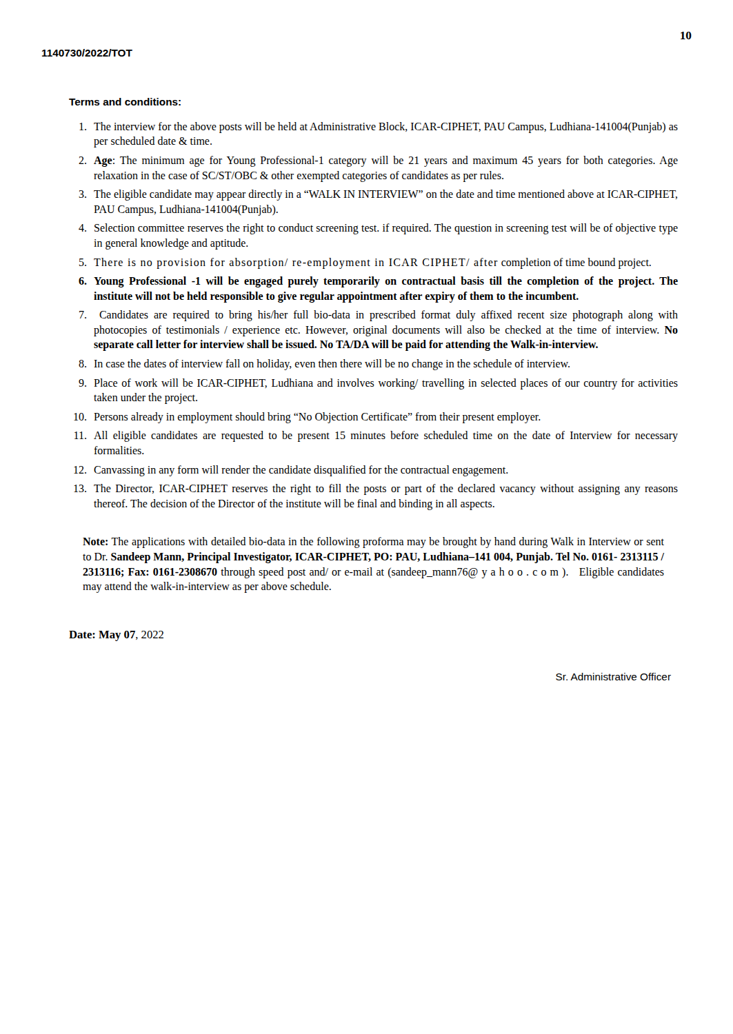10
1140730/2022/TOT
Terms and conditions:
The interview for the above posts will be held at Administrative Block, ICAR-CIPHET, PAU Campus, Ludhiana-141004(Punjab) as per scheduled date & time.
Age: The minimum age for Young Professional-1 category will be 21 years and maximum 45 years for both categories. Age relaxation in the case of SC/ST/OBC & other exempted categories of candidates as per rules.
The eligible candidate may appear directly in a “WALK IN INTERVIEW” on the date and time mentioned above at ICAR-CIPHET, PAU Campus, Ludhiana-141004(Punjab).
Selection committee reserves the right to conduct screening test. if required. The question in screening test will be of objective type in general knowledge and aptitude.
There is no provision for absorption/ re-employment in ICAR CIPHET/ after completion of time bound project.
Young Professional -1 will be engaged purely temporarily on contractual basis till the completion of the project. The institute will not be held responsible to give regular appointment after expiry of them to the incumbent.
Candidates are required to bring his/her full bio-data in prescribed format duly affixed recent size photograph along with photocopies of testimonials / experience etc. However, original documents will also be checked at the time of interview. No separate call letter for interview shall be issued. No TA/DA will be paid for attending the Walk-in-interview.
In case the dates of interview fall on holiday, even then there will be no change in the schedule of interview.
Place of work will be ICAR-CIPHET, Ludhiana and involves working/ travelling in selected places of our country for activities taken under the project.
Persons already in employment should bring “No Objection Certificate” from their present employer.
All eligible candidates are requested to be present 15 minutes before scheduled time on the date of Interview for necessary formalities.
Canvassing in any form will render the candidate disqualified for the contractual engagement.
The Director, ICAR-CIPHET reserves the right to fill the posts or part of the declared vacancy without assigning any reasons thereof. The decision of the Director of the institute will be final and binding in all aspects.
Note: The applications with detailed bio-data in the following proforma may be brought by hand during Walk in Interview or sent to Dr. Sandeep Mann, Principal Investigator, ICAR-CIPHET, PO: PAU, Ludhiana–141 004, Punjab. Tel No. 0161- 2313115 / 2313116; Fax: 0161-2308670 through speed post and/ or e-mail at (sandeep_mann76@ y a h o o . c o m ). Eligible candidates may attend the walk-in-interview as per above schedule.
Date: May 07, 2022
Sr. Administrative Officer